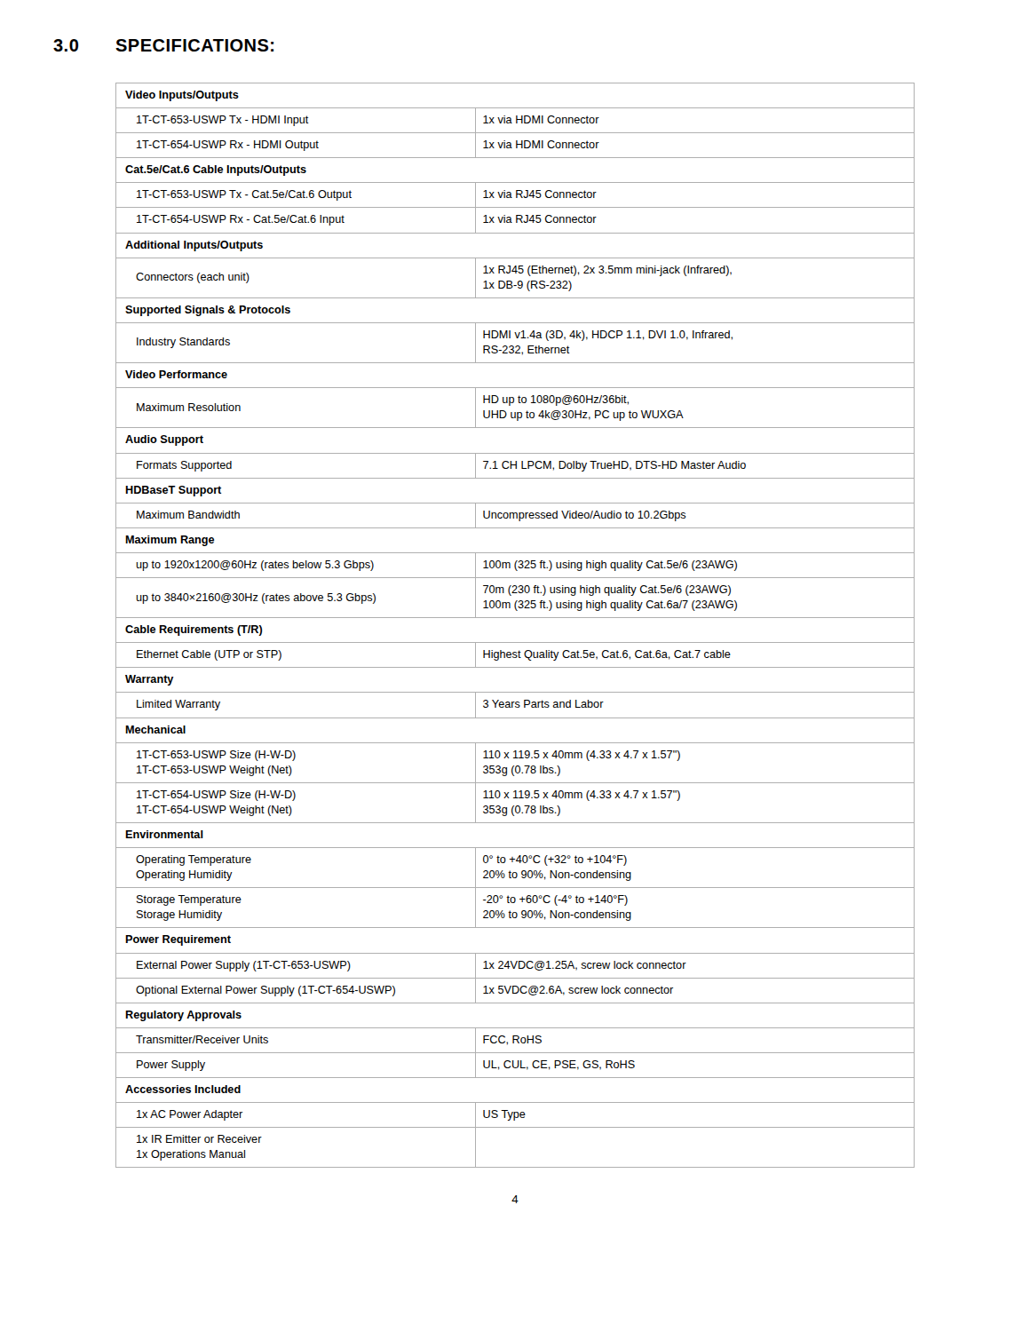3.0 SPECIFICATIONS:
| Video Inputs/Outputs |
| 1T-CT-653-USWP Tx - HDMI Input | 1x via HDMI Connector |
| 1T-CT-654-USWP Rx - HDMI Output | 1x via HDMI Connector |
| Cat.5e/Cat.6 Cable Inputs/Outputs |
| 1T-CT-653-USWP Tx - Cat.5e/Cat.6 Output | 1x via RJ45 Connector |
| 1T-CT-654-USWP Rx - Cat.5e/Cat.6 Input | 1x via RJ45 Connector |
| Additional Inputs/Outputs |
| Connectors (each unit) | 1x RJ45 (Ethernet), 2x 3.5mm mini-jack (Infrared), 1x DB-9 (RS-232) |
| Supported Signals & Protocols |
| Industry Standards | HDMI v1.4a (3D, 4k), HDCP 1.1, DVI 1.0, Infrared, RS-232, Ethernet |
| Video Performance |
| Maximum Resolution | HD up to 1080p@60Hz/36bit, UHD up to 4k@30Hz, PC up to WUXGA |
| Audio Support |
| Formats Supported | 7.1 CH LPCM, Dolby TrueHD, DTS-HD Master Audio |
| HDBaseT Support |
| Maximum Bandwidth | Uncompressed Video/Audio to 10.2Gbps |
| Maximum Range |
| up to 1920x1200@60Hz (rates below 5.3 Gbps) | 100m (325 ft.) using high quality Cat.5e/6 (23AWG) |
| up to 3840×2160@30Hz (rates above 5.3 Gbps) | 70m (230 ft.) using high quality Cat.5e/6 (23AWG) 100m (325 ft.) using high quality Cat.6a/7 (23AWG) |
| Cable Requirements (T/R) |
| Ethernet Cable (UTP or STP) | Highest Quality Cat.5e, Cat.6, Cat.6a, Cat.7 cable |
| Warranty |
| Limited Warranty | 3 Years Parts and Labor |
| Mechanical |
| 1T-CT-653-USWP Size (H-W-D) 1T-CT-653-USWP Weight (Net) | 110 x 119.5 x 40mm (4.33 x 4.7 x 1.57") 353g (0.78 lbs.) |
| 1T-CT-654-USWP Size (H-W-D) 1T-CT-654-USWP Weight (Net) | 110 x 119.5 x 40mm (4.33 x 4.7 x 1.57") 353g (0.78 lbs.) |
| Environmental |
| Operating Temperature Operating Humidity | 0° to +40°C (+32° to +104°F) 20% to 90%, Non-condensing |
| Storage Temperature Storage Humidity | -20° to +60°C (-4° to +140°F) 20% to 90%, Non-condensing |
| Power Requirement |
| External Power Supply (1T-CT-653-USWP) | 1x 24VDC@1.25A, screw lock connector |
| Optional External Power Supply (1T-CT-654-USWP) | 1x 5VDC@2.6A, screw lock connector |
| Regulatory Approvals |
| Transmitter/Receiver Units | FCC, RoHS |
| Power Supply | UL, CUL, CE, PSE, GS, RoHS |
| Accessories Included |
| 1x AC Power Adapter | US Type |
| 1x IR Emitter or Receiver 1x Operations Manual | |
4